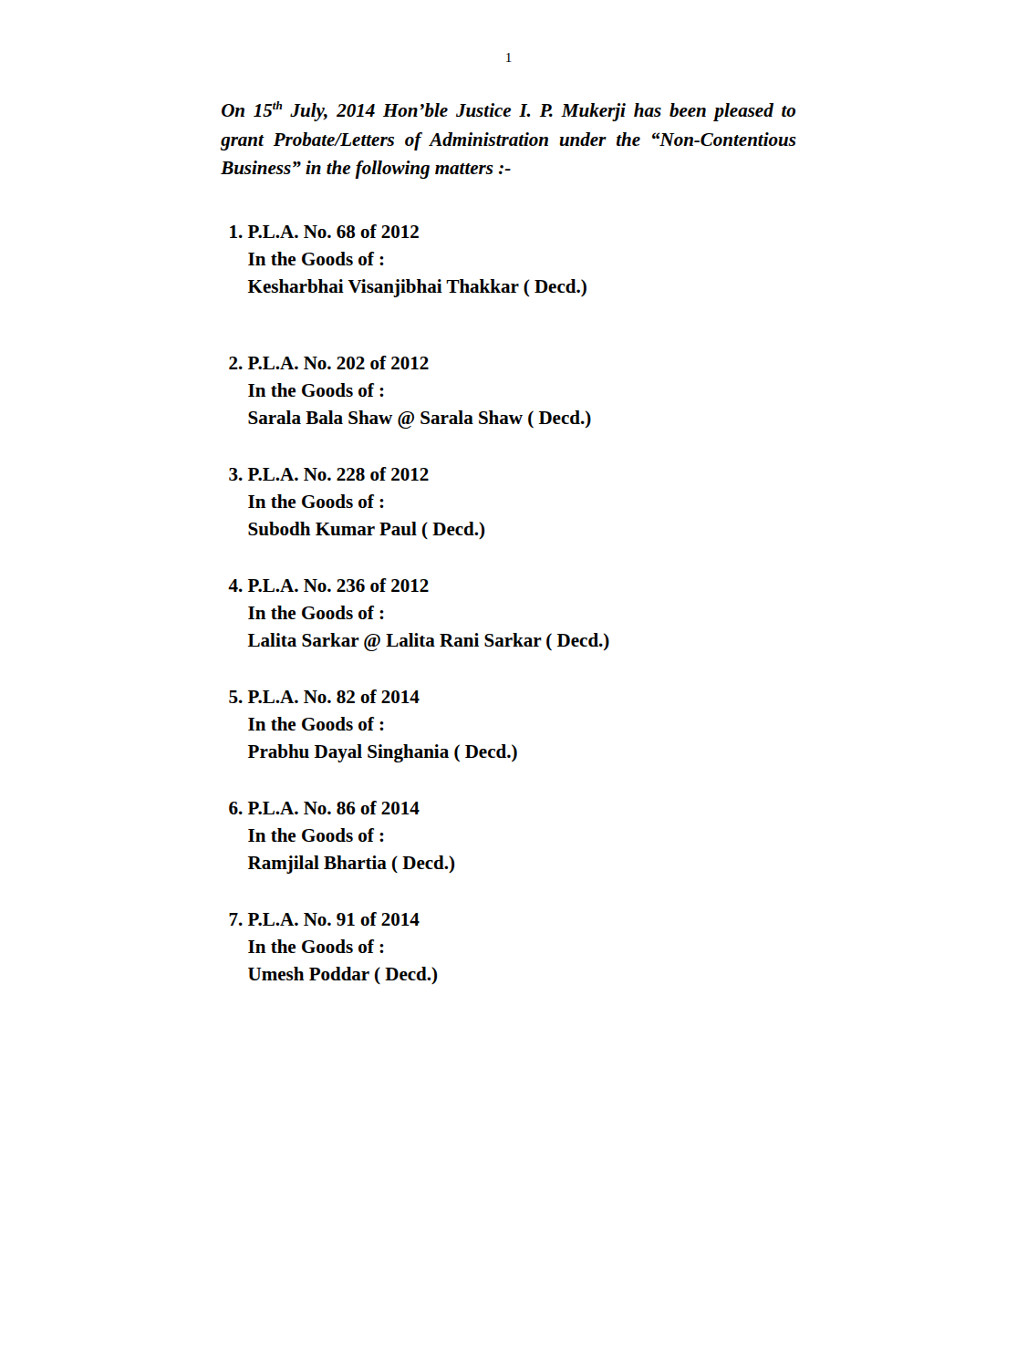1
On 15th July, 2014 Hon’ble Justice I. P. Mukerji has been pleased to grant Probate/Letters of Administration under the “Non-Contentious Business” in the following matters :-
P.L.A. No. 68 of 2012 In the Goods of : Kesharbhai Visanjibhai Thakkar ( Decd.)
P.L.A. No. 202 of 2012 In the Goods of : Sarala Bala Shaw @ Sarala Shaw ( Decd.)
P.L.A. No. 228 of 2012 In the Goods of : Subodh Kumar Paul ( Decd.)
P.L.A. No. 236 of 2012 In the Goods of : Lalita Sarkar @ Lalita Rani Sarkar ( Decd.)
P.L.A. No. 82 of 2014 In the Goods of : Prabhu Dayal Singhania ( Decd.)
P.L.A. No. 86 of 2014 In the Goods of : Ramjilal Bhartia ( Decd.)
P.L.A. No. 91 of 2014 In the Goods of : Umesh Poddar ( Decd.)